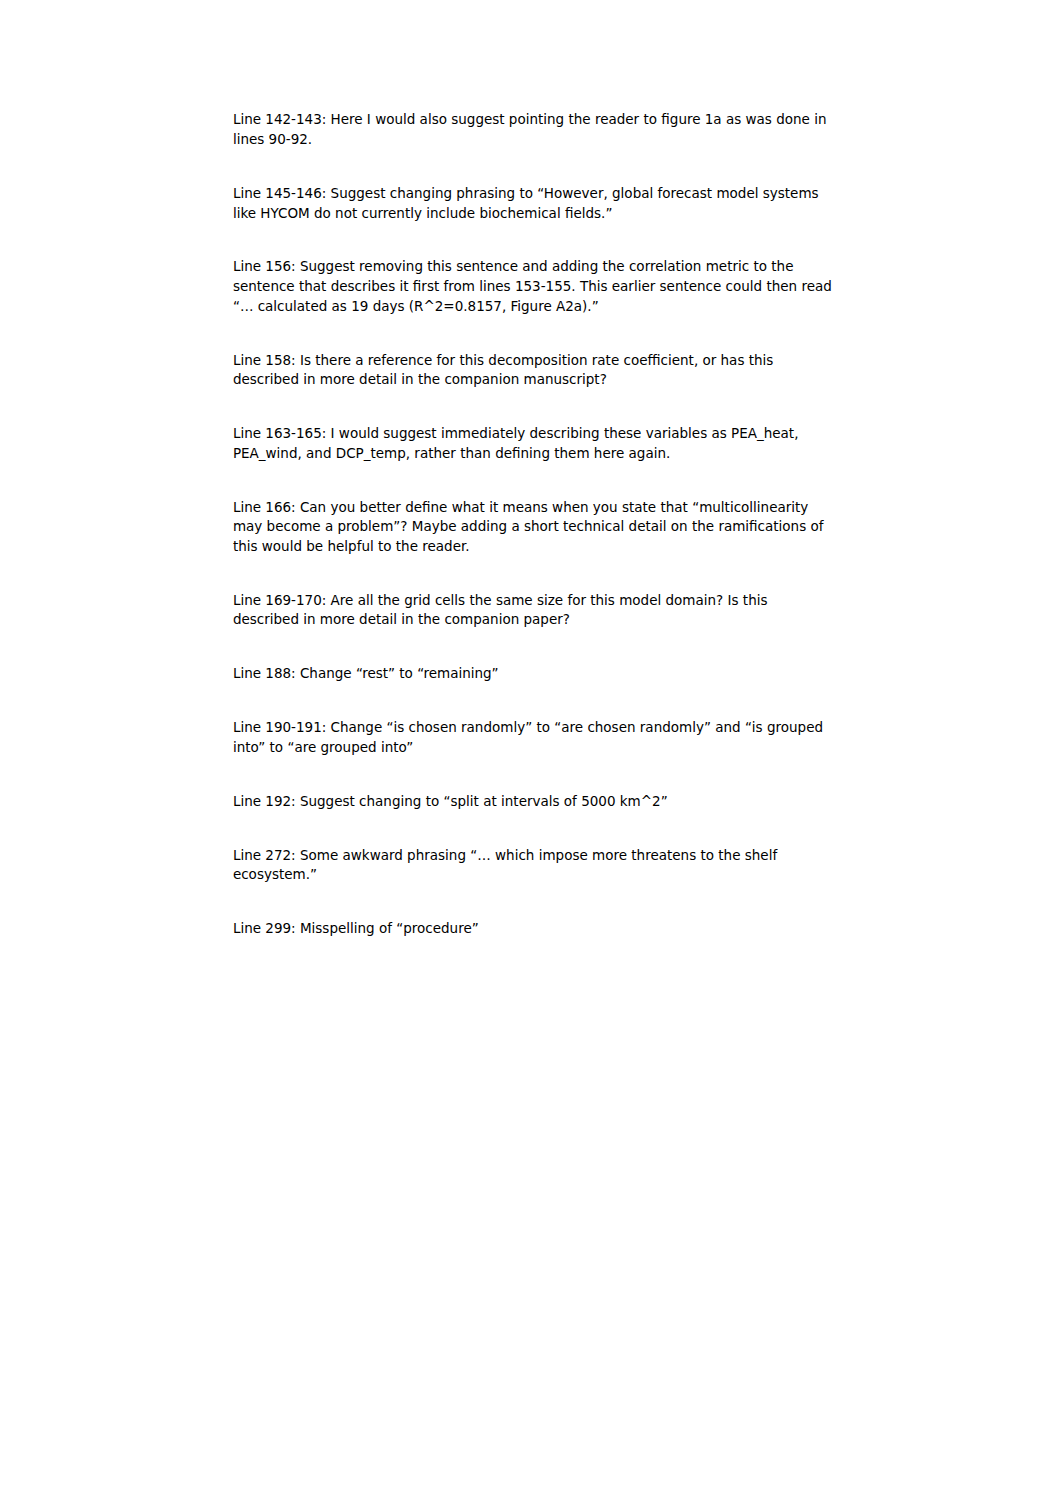Line 142-143: Here I would also suggest pointing the reader to figure 1a as was done in lines 90-92.
Line 145-146: Suggest changing phrasing to “However, global forecast model systems like HYCOM do not currently include biochemical fields.”
Line 156: Suggest removing this sentence and adding the correlation metric to the sentence that describes it first from lines 153-155. This earlier sentence could then read “… calculated as 19 days (R^2=0.8157, Figure A2a).”
Line 158: Is there a reference for this decomposition rate coefficient, or has this described in more detail in the companion manuscript?
Line 163-165: I would suggest immediately describing these variables as PEA_heat, PEA_wind, and DCP_temp, rather than defining them here again.
Line 166: Can you better define what it means when you state that “multicollinearity may become a problem”? Maybe adding a short technical detail on the ramifications of this would be helpful to the reader.
Line 169-170: Are all the grid cells the same size for this model domain? Is this described in more detail in the companion paper?
Line 188: Change “rest” to “remaining”
Line 190-191: Change “is chosen randomly” to “are chosen randomly” and “is grouped into” to “are grouped into”
Line 192: Suggest changing to “split at intervals of 5000 km^2”
Line 272: Some awkward phrasing “… which impose more threatens to the shelf ecosystem.”
Line 299: Misspelling of “procedure”